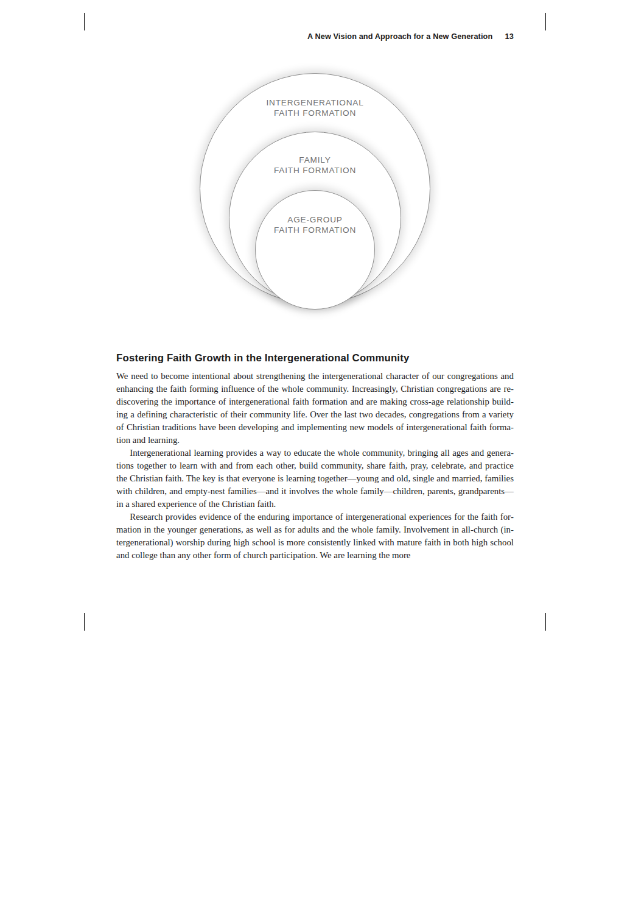A New Vision and Approach for a New Generation13
INTERGENERATIONAL
FAITH FORMATION
FAMILY
FAITH FORMATION
AGE-GROUP
FAITH FORMATION
Fostering Faith Growth in the Intergenerational Community
We need to become intentional about strengthening the intergenerational character of our congregations and enhancing the faith forming influence of the whole community. Increasingly, Christian congregations are rediscovering the importance of intergenerational faith formation and are making cross-age relationship building a defining characteristic of their community life. Over the last two decades, congregations from a variety of Christian traditions have been developing and implementing new models of intergenerational faith formation and learning.
Intergenerational learning provides a way to educate the whole community, bringing all ages and generations together to learn with and from each other, build community, share faith, pray, celebrate, and practice the Christian faith. The key is that everyone is learning together—young and old, single and married, families with children, and empty-nest families—and it involves the whole family—children, parents, grandparents—in a shared experience of the Christian faith.
Research provides evidence of the enduring importance of intergenerational experiences for the faith formation in the younger generations, as well as for adults and the whole family. Involvement in all-church (intergenerational) worship during high school is more consistently linked with mature faith in both high school and college than any other form of church participation. We are learning the more